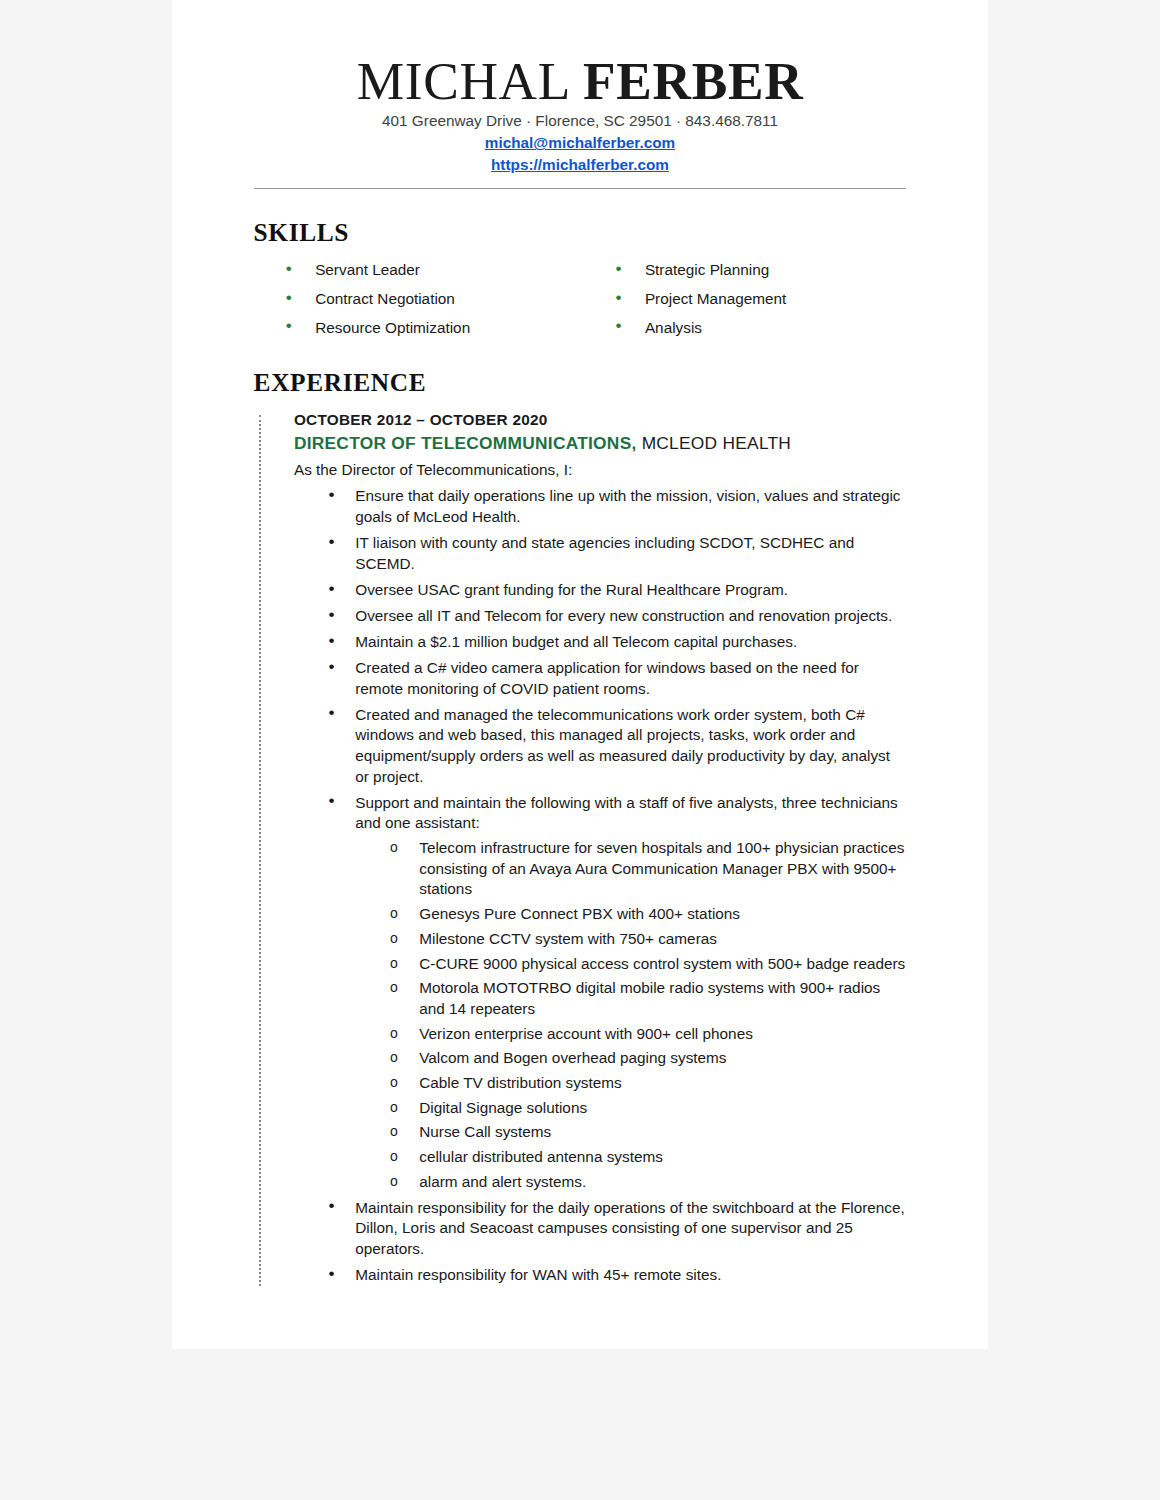MICHAL FERBER
401 Greenway Drive · Florence, SC 29501 · 843.468.7811
michal@michalferber.com
https://michalferber.com
SKILLS
Servant Leader
Strategic Planning
Contract Negotiation
Project Management
Resource Optimization
Analysis
EXPERIENCE
OCTOBER 2012 – OCTOBER 2020
DIRECTOR OF TELECOMMUNICATIONS, MCLEOD HEALTH
As the Director of Telecommunications, I:
Ensure that daily operations line up with the mission, vision, values and strategic goals of McLeod Health.
IT liaison with county and state agencies including SCDOT, SCDHEC and SCEMD.
Oversee USAC grant funding for the Rural Healthcare Program.
Oversee all IT and Telecom for every new construction and renovation projects.
Maintain a $2.1 million budget and all Telecom capital purchases.
Created a C# video camera application for windows based on the need for remote monitoring of COVID patient rooms.
Created and managed the telecommunications work order system, both C# windows and web based, this managed all projects, tasks, work order and equipment/supply orders as well as measured daily productivity by day, analyst or project.
Support and maintain the following with a staff of five analysts, three technicians and one assistant:
Telecom infrastructure for seven hospitals and 100+ physician practices consisting of an Avaya Aura Communication Manager PBX with 9500+ stations
Genesys Pure Connect PBX with 400+ stations
Milestone CCTV system with 750+ cameras
C-CURE 9000 physical access control system with 500+ badge readers
Motorola MOTOTRBO digital mobile radio systems with 900+ radios and 14 repeaters
Verizon enterprise account with 900+ cell phones
Valcom and Bogen overhead paging systems
Cable TV distribution systems
Digital Signage solutions
Nurse Call systems
cellular distributed antenna systems
alarm and alert systems.
Maintain responsibility for the daily operations of the switchboard at the Florence, Dillon, Loris and Seacoast campuses consisting of one supervisor and 25 operators.
Maintain responsibility for WAN with 45+ remote sites.